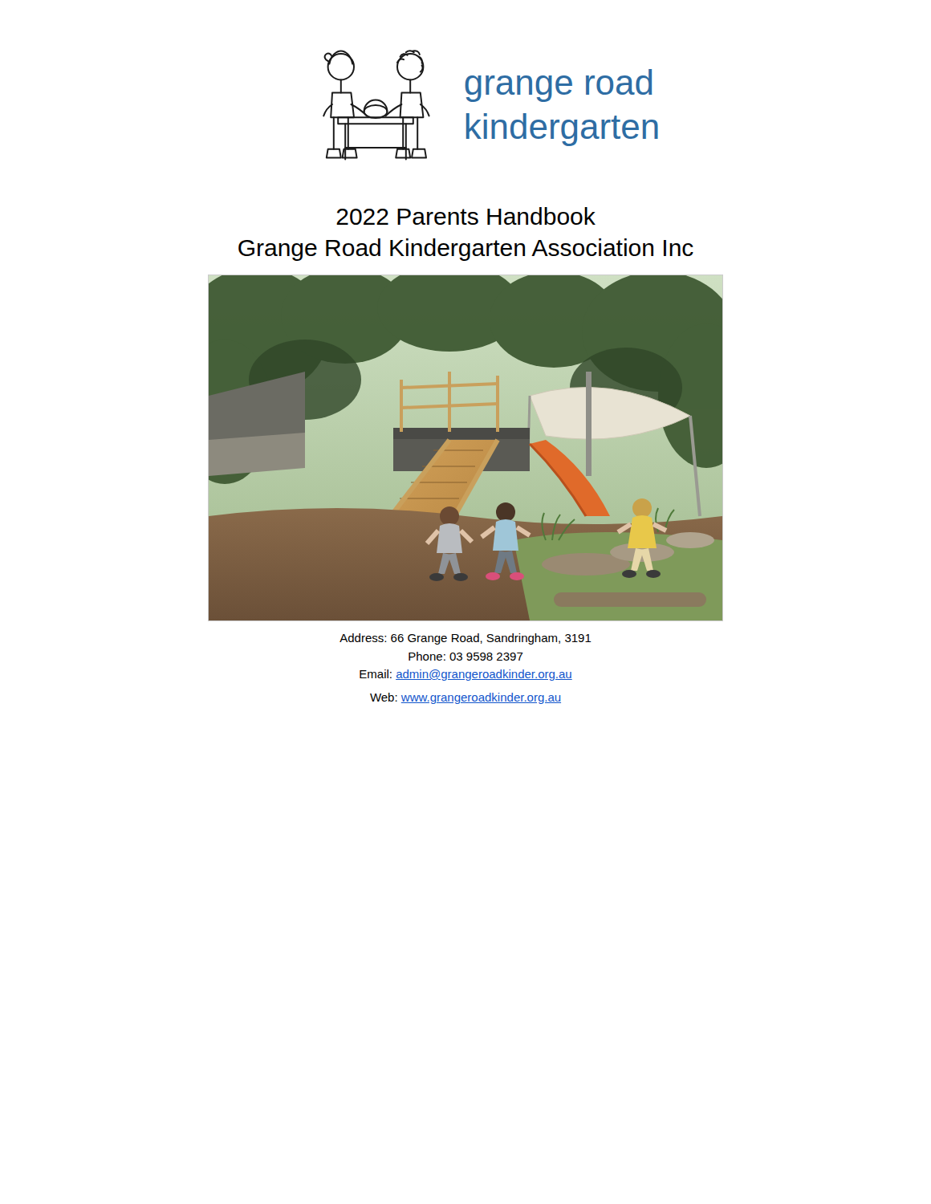grange road
kindergarten
2022 Parents Handbook
Grange Road Kindergarten Association Inc
Address: 66 Grange Road, Sandringham, 3191
Phone: 03 9598 2397
Email: admin@grangeroadkinder.org.au
Web: www.grangeroadkinder.org.au